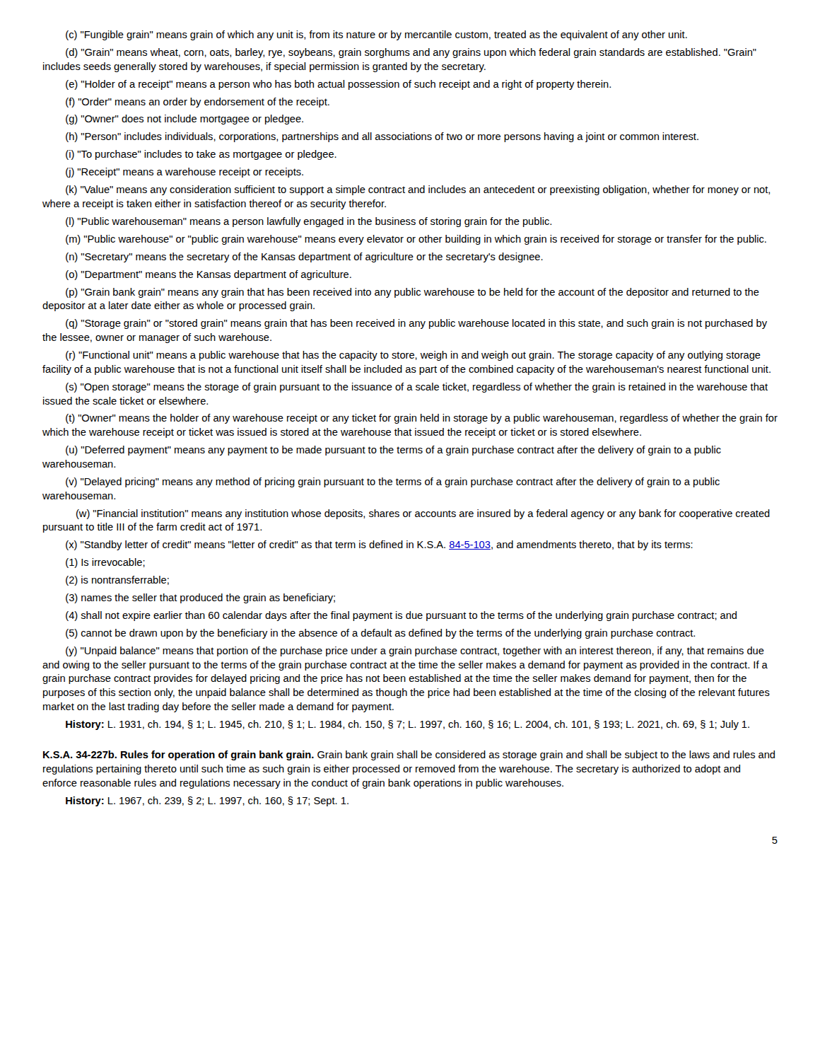(c) "Fungible grain" means grain of which any unit is, from its nature or by mercantile custom, treated as the equivalent of any other unit.
(d) "Grain" means wheat, corn, oats, barley, rye, soybeans, grain sorghums and any grains upon which federal grain standards are established. "Grain" includes seeds generally stored by warehouses, if special permission is granted by the secretary.
(e) "Holder of a receipt" means a person who has both actual possession of such receipt and a right of property therein.
(f) "Order" means an order by endorsement of the receipt.
(g) "Owner" does not include mortgagee or pledgee.
(h) "Person" includes individuals, corporations, partnerships and all associations of two or more persons having a joint or common interest.
(i) "To purchase" includes to take as mortgagee or pledgee.
(j) "Receipt" means a warehouse receipt or receipts.
(k) "Value" means any consideration sufficient to support a simple contract and includes an antecedent or preexisting obligation, whether for money or not, where a receipt is taken either in satisfaction thereof or as security therefor.
(l) "Public warehouseman" means a person lawfully engaged in the business of storing grain for the public.
(m) "Public warehouse" or "public grain warehouse" means every elevator or other building in which grain is received for storage or transfer for the public.
(n) "Secretary" means the secretary of the Kansas department of agriculture or the secretary's designee.
(o) "Department" means the Kansas department of agriculture.
(p) "Grain bank grain" means any grain that has been received into any public warehouse to be held for the account of the depositor and returned to the depositor at a later date either as whole or processed grain.
(q) "Storage grain" or "stored grain" means grain that has been received in any public warehouse located in this state, and such grain is not purchased by the lessee, owner or manager of such warehouse.
(r) "Functional unit" means a public warehouse that has the capacity to store, weigh in and weigh out grain. The storage capacity of any outlying storage facility of a public warehouse that is not a functional unit itself shall be included as part of the combined capacity of the warehouseman's nearest functional unit.
(s) "Open storage" means the storage of grain pursuant to the issuance of a scale ticket, regardless of whether the grain is retained in the warehouse that issued the scale ticket or elsewhere.
(t) "Owner" means the holder of any warehouse receipt or any ticket for grain held in storage by a public warehouseman, regardless of whether the grain for which the warehouse receipt or ticket was issued is stored at the warehouse that issued the receipt or ticket or is stored elsewhere.
(u) "Deferred payment" means any payment to be made pursuant to the terms of a grain purchase contract after the delivery of grain to a public warehouseman.
(v) "Delayed pricing" means any method of pricing grain pursuant to the terms of a grain purchase contract after the delivery of grain to a public warehouseman.
(w) "Financial institution" means any institution whose deposits, shares or accounts are insured by a federal agency or any bank for cooperative created pursuant to title III of the farm credit act of 1971.
(x) "Standby letter of credit" means "letter of credit" as that term is defined in K.S.A. 84-5-103, and amendments thereto, that by its terms:
(1) Is irrevocable;
(2) is nontransferrable;
(3) names the seller that produced the grain as beneficiary;
(4) shall not expire earlier than 60 calendar days after the final payment is due pursuant to the terms of the underlying grain purchase contract; and
(5) cannot be drawn upon by the beneficiary in the absence of a default as defined by the terms of the underlying grain purchase contract.
(y) "Unpaid balance" means that portion of the purchase price under a grain purchase contract, together with an interest thereon, if any, that remains due and owing to the seller pursuant to the terms of the grain purchase contract at the time the seller makes a demand for payment as provided in the contract. If a grain purchase contract provides for delayed pricing and the price has not been established at the time the seller makes demand for payment, then for the purposes of this section only, the unpaid balance shall be determined as though the price had been established at the time of the closing of the relevant futures market on the last trading day before the seller made a demand for payment.
History: L. 1931, ch. 194, § 1; L. 1945, ch. 210, § 1; L. 1984, ch. 150, § 7; L. 1997, ch. 160, § 16; L. 2004, ch. 101, § 193; L. 2021, ch. 69, § 1; July 1.
K.S.A. 34-227b. Rules for operation of grain bank grain. Grain bank grain shall be considered as storage grain and shall be subject to the laws and rules and regulations pertaining thereto until such time as such grain is either processed or removed from the warehouse. The secretary is authorized to adopt and enforce reasonable rules and regulations necessary in the conduct of grain bank operations in public warehouses.
History: L. 1967, ch. 239, § 2; L. 1997, ch. 160, § 17; Sept. 1.
5